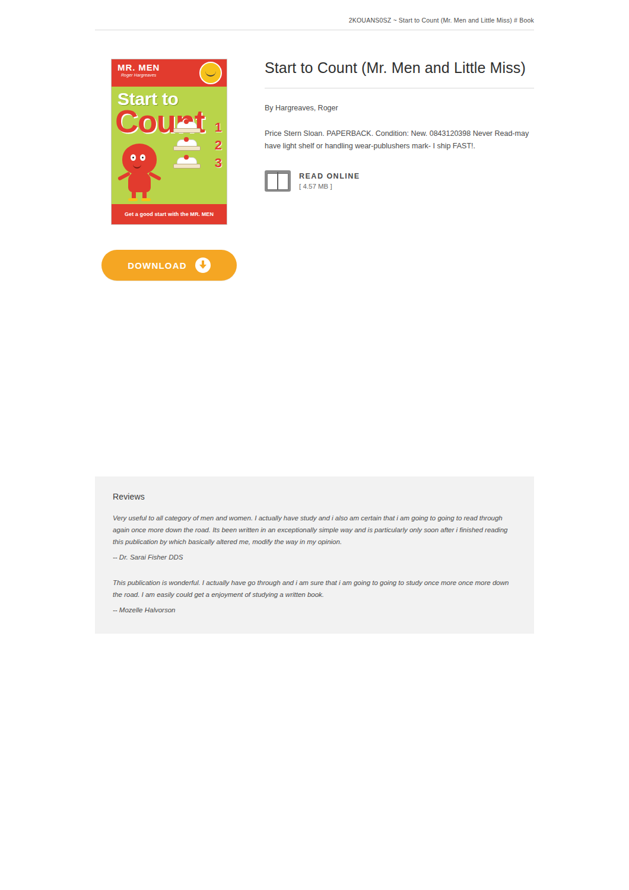2KOUANS0SZ ~ Start to Count (Mr. Men and Little Miss) # Book
MR. MENRoger Hargreaves
Start to
Count
1
2
3
Get a good start with the MR. MEN
DOWNLOAD
Start to Count (Mr. Men and Little Miss)
By Hargreaves, Roger
Price Stern Sloan. PAPERBACK. Condition: New. 0843120398 Never Read-may have light shelf or handling wear-publushers mark- I ship FAST!.
Read Online
[ 4.57 MB ]
Reviews
Very useful to all category of men and women. I actually have study and i also am certain that i am going to going to read through again once more down the road. Its been written in an exceptionally simple way and is particularly only soon after i finished reading this publication by which basically altered me, modify the way in my opinion. -- Dr. Sarai Fisher DDS
This publication is wonderful. I actually have go through and i am sure that i am going to going to study once more once more down the road. I am easily could get a enjoyment of studying a written book. -- Mozelle Halvorson